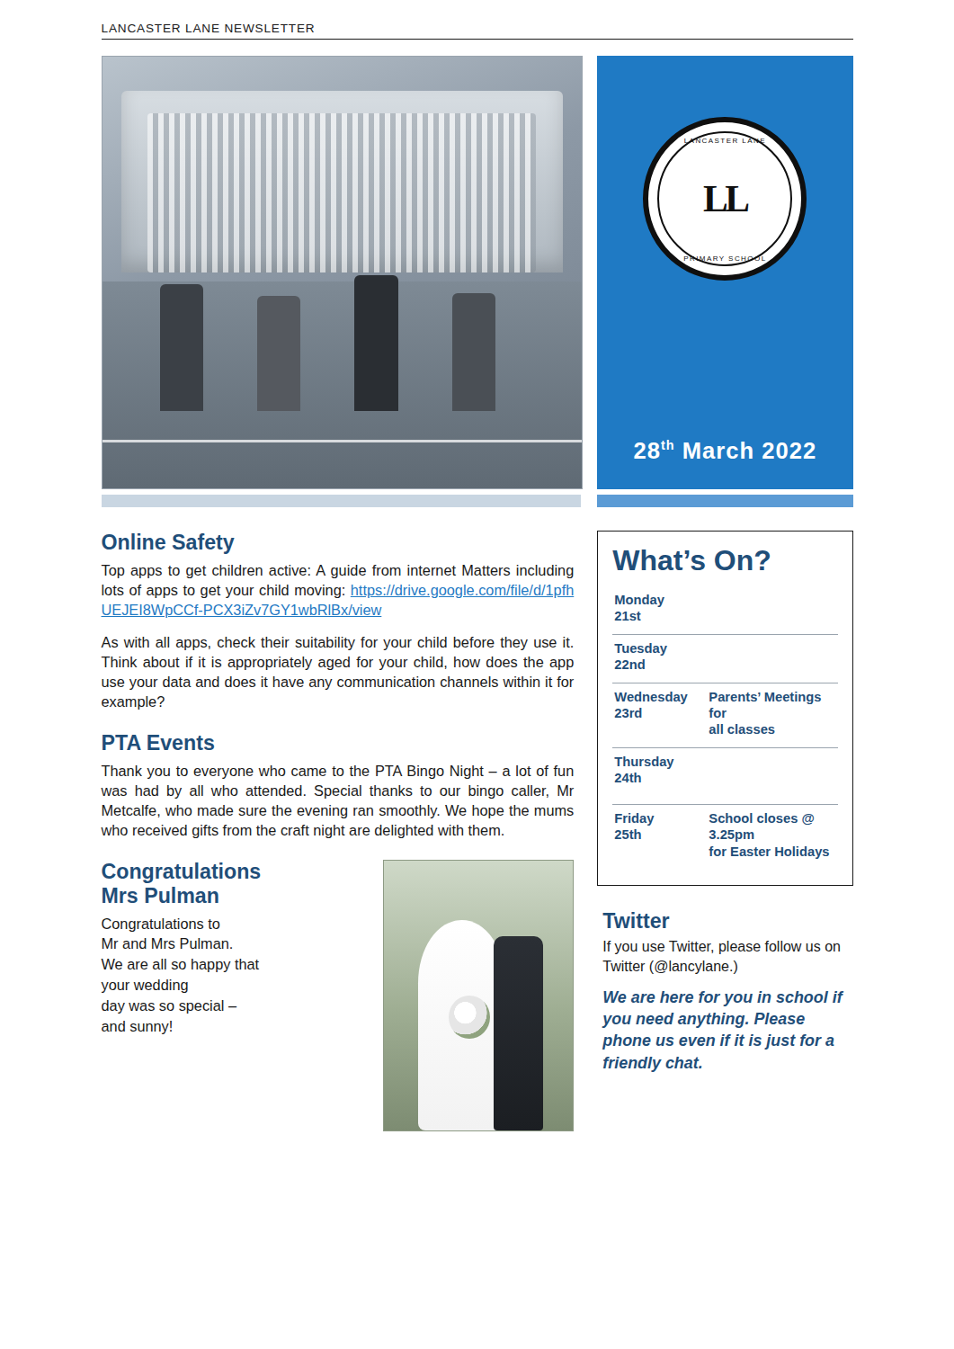LANCASTER LANE NEWSLETTER
Lancaster Lane LL Primary School
28th March 2022
Online Safety
Top apps to get children active: A guide from internet Matters including lots of apps to get your child moving: https://drive.google.com/file/d/1pfhUEJEI8WpCCf-PCX3iZv7GY1wbRlBx/view
As with all apps, check their suitability for your child before they use it. Think about if it is appropriately aged for your child, how does the app use your data and does it have any communication channels within it for example?
PTA Events
Thank you to everyone who came to the PTA Bingo Night – a lot of fun was had by all who attended. Special thanks to our bingo caller, Mr Metcalfe, who made sure the evening ran smoothly. We hope the mums who received gifts from the craft night are delighted with them.
Congratulations
Mrs Pulman
Congratulations to
Mr and Mrs Pulman.
We are all so happy that
your wedding
day was so special –
and sunny!
What’s On?
| Monday 21st | |
| Tuesday 22nd | |
| Wednesday 23rd | Parents’ Meetings for all classes |
| Thursday 24th | |
| Friday 25th | School closes @ 3.25pm for Easter Holidays |
Twitter
If you use Twitter, please follow us on Twitter (@lancylane.)
We are here for you in school if you need anything. Please phone us even if it is just for a friendly chat.